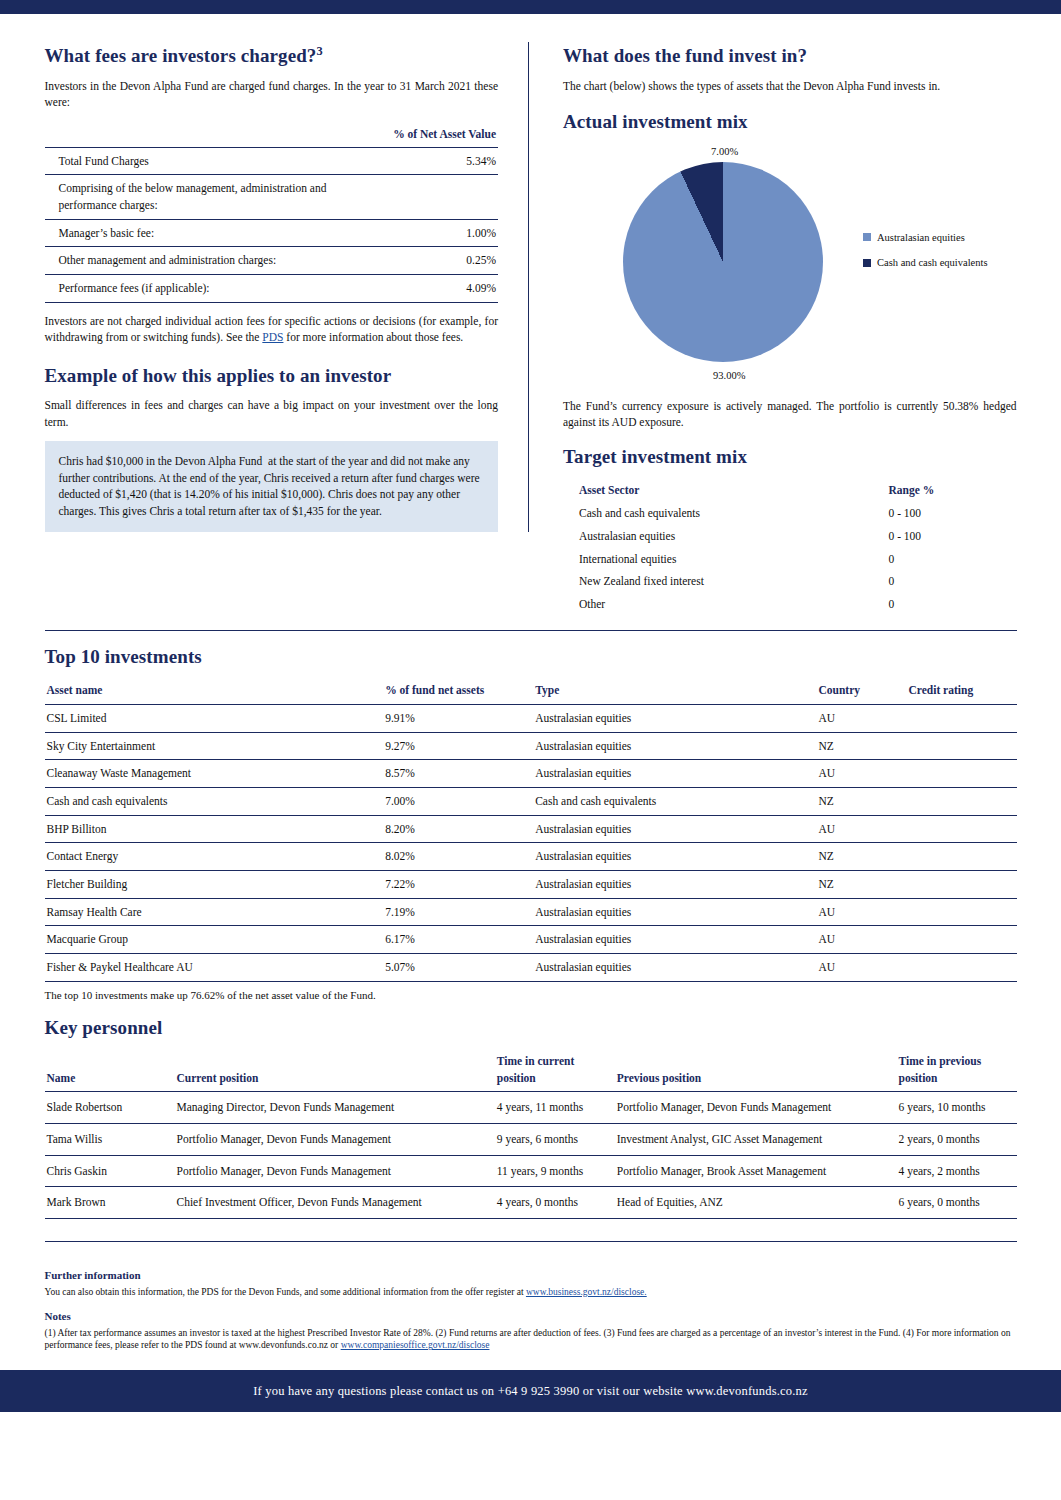What fees are investors charged?3
Investors in the Devon Alpha Fund are charged fund charges. In the year to 31 March 2021 these were:
| | % of Net Asset Value |
| Total Fund Charges | 5.34% |
| Comprising of the below management, administration and performance charges: | |
| Manager’s basic fee: | 1.00% |
| Other management and administration charges: | 0.25% |
| Performance fees (if applicable): | 4.09% |
Investors are not charged individual action fees for specific actions or decisions (for example, for withdrawing from or switching funds). See the PDS for more information about those fees.
Example of how this applies to an investor
Small differences in fees and charges can have a big impact on your investment over the long term.
Chris had $10,000 in the Devon Alpha Fund at the start of the year and did not make any further contributions. At the end of the year, Chris received a return after fund charges were deducted of $1,420 (that is 14.20% of his initial $10,000). Chris does not pay any other charges. This gives Chris a total return after tax of $1,435 for the year.
What does the fund invest in?
The chart (below) shows the types of assets that the Devon Alpha Fund invests in.
Actual investment mix
7.00%
93.00%
Australasian equities
Cash and cash equivalents
The Fund’s currency exposure is actively managed. The portfolio is currently 50.38% hedged against its AUD exposure.
Target investment mix
| Asset Sector | Range % |
| Cash and cash equivalents | 0 - 100 |
| Australasian equities | 0 - 100 |
| International equities | 0 |
| New Zealand fixed interest | 0 |
| Other | 0 |
Top 10 investments
| Asset name | % of fund net assets | Type | Country | Credit rating |
| --- | --- | --- | --- | --- |
| CSL Limited | 9.91% | Australasian equities | AU | |
| Sky City Entertainment | 9.27% | Australasian equities | NZ | |
| Cleanaway Waste Management | 8.57% | Australasian equities | AU | |
| Cash and cash equivalents | 7.00% | Cash and cash equivalents | NZ | |
| BHP Billiton | 8.20% | Australasian equities | AU | |
| Contact Energy | 8.02% | Australasian equities | NZ | |
| Fletcher Building | 7.22% | Australasian equities | NZ | |
| Ramsay Health Care | 7.19% | Australasian equities | AU | |
| Macquarie Group | 6.17% | Australasian equities | AU | |
| Fisher & Paykel Healthcare AU | 5.07% | Australasian equities | AU | |
The top 10 investments make up 76.62% of the net asset value of the Fund.
Key personnel
| Name | Current position | Time in current position | Previous position | Time in previous position |
| --- | --- | --- | --- | --- |
| Slade Robertson | Managing Director, Devon Funds Management | 4 years, 11 months | Portfolio Manager, Devon Funds Management | 6 years, 10 months |
| Tama Willis | Portfolio Manager, Devon Funds Management | 9 years, 6 months | Investment Analyst, GIC Asset Management | 2 years, 0 months |
| Chris Gaskin | Portfolio Manager, Devon Funds Management | 11 years, 9 months | Portfolio Manager, Brook Asset Management | 4 years, 2 months |
| Mark Brown | Chief Investment Officer, Devon Funds Management | 4 years, 0 months | Head of Equities, ANZ | 6 years, 0 months |
Further information
You can also obtain this information, the PDS for the Devon Funds, and some additional information from the offer register at www.business.govt.nz/disclose.
Notes
(1) After tax performance assumes an investor is taxed at the highest Prescribed Investor Rate of 28%. (2) Fund returns are after deduction of fees. (3) Fund fees are charged as a percentage of an investor’s interest in the Fund. (4) For more information on performance fees, please refer to the PDS found at www.devonfunds.co.nz or www.companiesoffice.govt.nz/disclose
If you have any questions please contact us on +64 9 925 3990 or visit our website www.devonfunds.co.nz